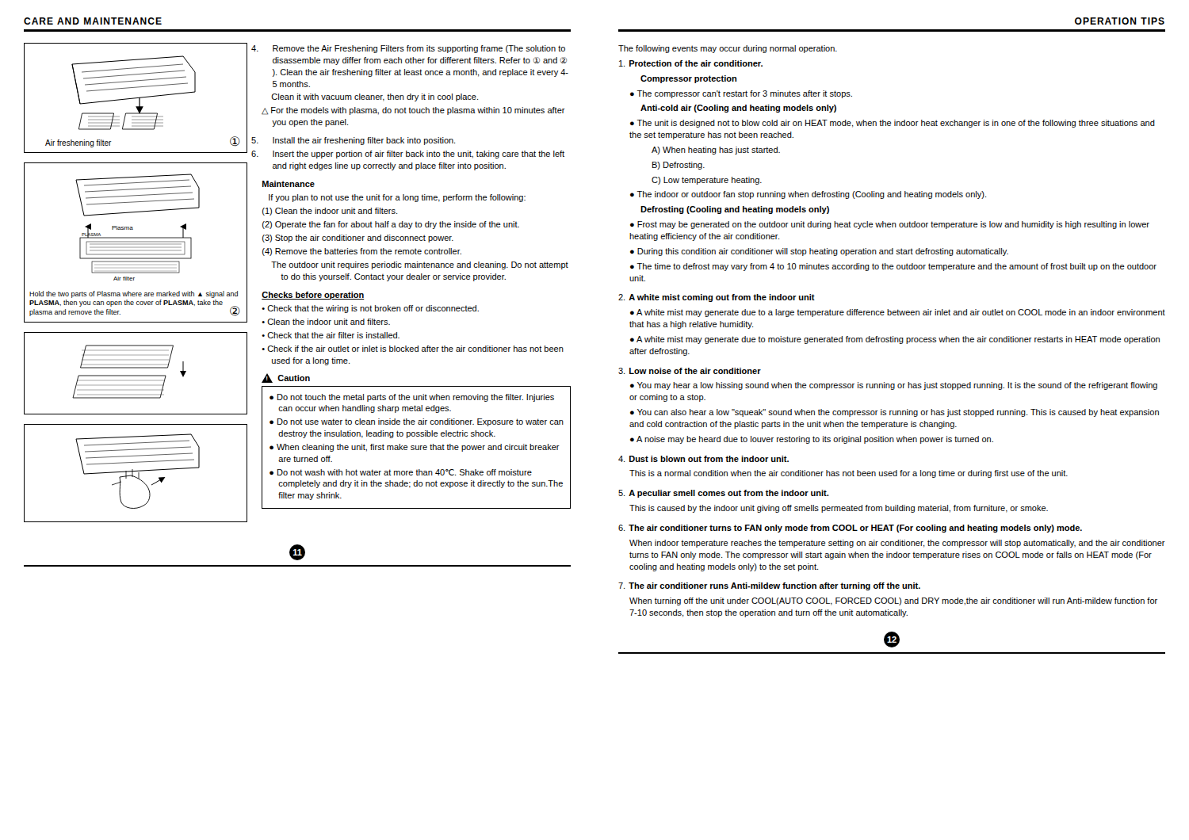CARE AND MAINTENANCE
Air freshening filter
①
Plasma PLASMA Air filter
Hold the two parts of Plasma where are marked with ▲ signal and PLASMA, then you can open the cover of PLASMA, take the plasma and remove the filter.
②
4. Remove the Air Freshening Filters from its supporting frame (The solution to disassemble may differ from each other for different filters. Refer to ① and ② ). Clean the air freshening filter at least once a month, and replace it every 4-5 months. Clean it with vacuum cleaner, then dry it in cool place. △ For the models with plasma, do not touch the plasma within 10 minutes after you open the panel.
5. Install the air freshening filter back into position. 6. Insert the upper portion of air filter back into the unit, taking care that the left and right edges line up correctly and place filter into position.
Maintenance
If you plan to not use the unit for a long time, perform the following: (1) Clean the indoor unit and filters. (2) Operate the fan for about half a day to dry the inside of the unit. (3) Stop the air conditioner and disconnect power. (4) Remove the batteries from the remote controller. The outdoor unit requires periodic maintenance and cleaning. Do not attempt to do this yourself. Contact your dealer or service provider.
Checks before operation
• Check that the wiring is not broken off or disconnected. • Clean the indoor unit and filters. • Check that the air filter is installed. • Check if the air outlet or inlet is blocked after the air conditioner has not been used for a long time.
Caution
● Do not touch the metal parts of the unit when removing the filter. Injuries can occur when handling sharp metal edges. ● Do not use water to clean inside the air conditioner. Exposure to water can destroy the insulation, leading to possible electric shock. ● When cleaning the unit, first make sure that the power and circuit breaker are turned off. ● Do not wash with hot water at more than 40℃. Shake off moisture completely and dry it in the shade; do not expose it directly to the sun.The filter may shrink.
11
OPERATION TIPS
The following events may occur during normal operation.
1. Protection of the air conditioner.
Compressor protection
● The compressor can't restart for 3 minutes after it stops.
Anti-cold air (Cooling and heating models only)
● The unit is designed not to blow cold air on HEAT mode, when the indoor heat exchanger is in one of the following three situations and the set temperature has not been reached.
A) When heating has just started.
B) Defrosting.
C) Low temperature heating.
● The indoor or outdoor fan stop running when defrosting (Cooling and heating models only).
Defrosting (Cooling and heating models only)
● Frost may be generated on the outdoor unit during heat cycle when outdoor temperature is low and humidity is high resulting in lower heating efficiency of the air conditioner.
● During this condition air conditioner will stop heating operation and start defrosting automatically.
● The time to defrost may vary from 4 to 10 minutes according to the outdoor temperature and the amount of frost built up on the outdoor unit.
2. A white mist coming out from the indoor unit
● A white mist may generate due to a large temperature difference between air inlet and air outlet on COOL mode in an indoor environment that has a high relative humidity.
● A white mist may generate due to moisture generated from defrosting process when the air conditioner restarts in HEAT mode operation after defrosting.
3. Low noise of the air conditioner
● You may hear a low hissing sound when the compressor is running or has just stopped running. It is the sound of the refrigerant flowing or coming to a stop.
● You can also hear a low "squeak" sound when the compressor is running or has just stopped running. This is caused by heat expansion and cold contraction of the plastic parts in the unit when the temperature is changing.
● A noise may be heard due to louver restoring to its original position when power is turned on.
4. Dust is blown out from the indoor unit.
This is a normal condition when the air conditioner has not been used for a long time or during first use of the unit.
5. A peculiar smell comes out from the indoor unit.
This is caused by the indoor unit giving off smells permeated from building material, from furniture, or smoke.
6. The air conditioner turns to FAN only mode from COOL or HEAT (For cooling and heating models only) mode.
When indoor temperature reaches the temperature setting on air conditioner, the compressor will stop automatically, and the air conditioner turns to FAN only mode. The compressor will start again when the indoor temperature rises on COOL mode or falls on HEAT mode (For cooling and heating models only) to the set point.
7. The air conditioner runs Anti-mildew function after turning off the unit.
When turning off the unit under COOL(AUTO COOL, FORCED COOL) and DRY mode,the air conditioner will run Anti-mildew function for 7-10 seconds, then stop the operation and turn off the unit automatically.
12